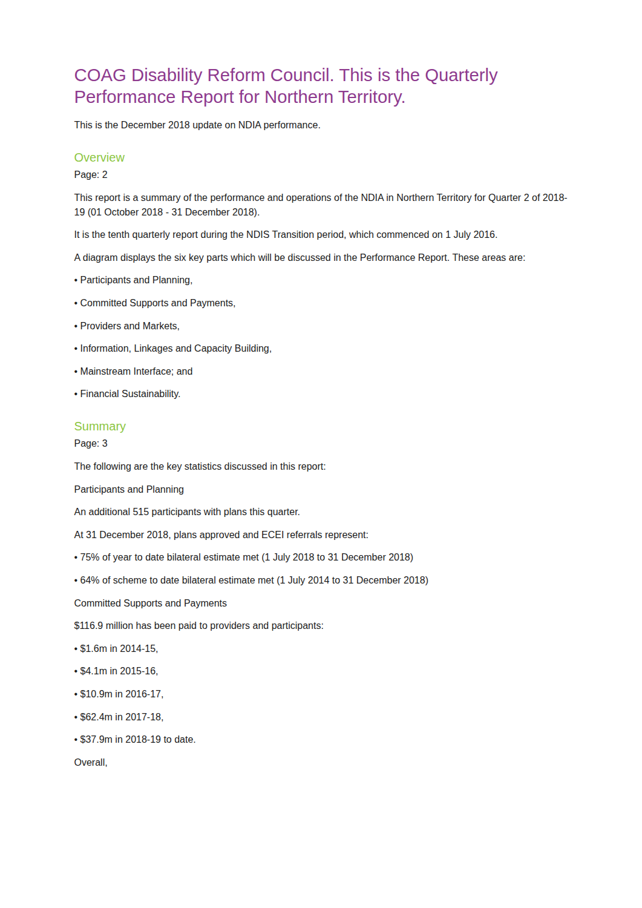COAG Disability Reform Council. This is the Quarterly Performance Report for Northern Territory.
This is the December 2018 update on NDIA performance.
Overview
Page: 2
This report is a summary of the performance and operations of the NDIA in Northern Territory for Quarter 2 of 2018-19 (01 October 2018 - 31 December 2018).
It is the tenth quarterly report during the NDIS Transition period, which commenced on 1 July 2016.
A diagram displays the six key parts which will be discussed in the Performance Report. These areas are:
Participants and Planning,
Committed Supports and Payments,
Providers and Markets,
Information, Linkages and Capacity Building,
Mainstream Interface; and
Financial Sustainability.
Summary
Page: 3
The following are the key statistics discussed in this report:
Participants and Planning
An additional 515 participants with plans this quarter.
At 31 December 2018, plans approved and ECEI referrals represent:
75% of year to date bilateral estimate met (1 July 2018 to 31 December 2018)
64% of scheme to date bilateral estimate met (1 July 2014 to 31 December 2018)
Committed Supports and Payments
$116.9 million has been paid to providers and participants:
$1.6m in 2014-15,
$4.1m in 2015-16,
$10.9m in 2016-17,
$62.4m in 2017-18,
$37.9m in 2018-19 to date.
Overall,